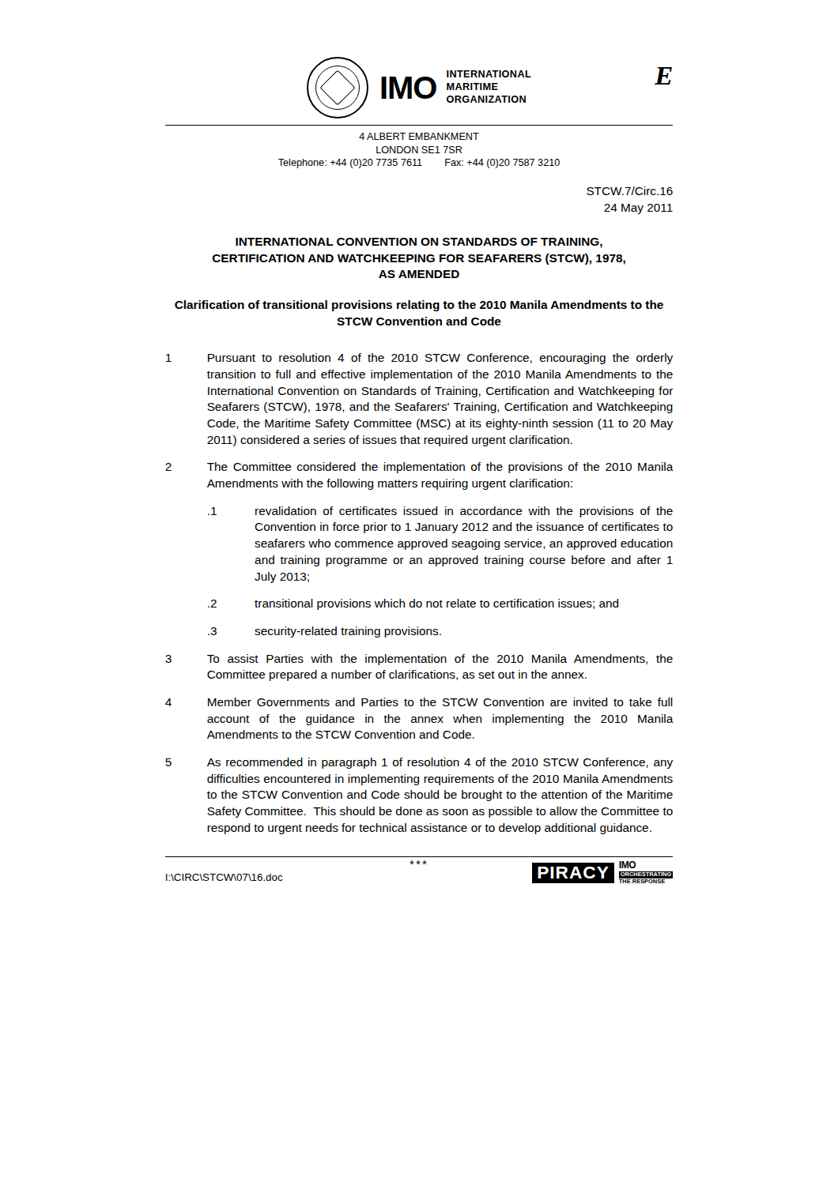E
IMO
INTERNATIONAL
MARITIME
ORGANIZATION
4 ALBERT EMBANKMENT
LONDON SE1 7SR
Telephone: +44 (0)20 7735 7611 Fax: +44 (0)20 7587 3210
STCW.7/Circ.16
24 May 2011
International Convention on Standards of Training,
Certification and Watchkeeping for Seafarers (STCW), 1978,
as amended
Clarification of transitional provisions relating to the 2010 Manila Amendments to the
STCW Convention and Code
1
Pursuant to resolution 4 of the 2010 STCW Conference, encouraging the orderly transition to full and effective implementation of the 2010 Manila Amendments to the International Convention on Standards of Training, Certification and Watchkeeping for Seafarers (STCW), 1978, and the Seafarers' Training, Certification and Watchkeeping Code, the Maritime Safety Committee (MSC) at its eighty-ninth session (11 to 20 May 2011) considered a series of issues that required urgent clarification.
2
The Committee considered the implementation of the provisions of the 2010 Manila Amendments with the following matters requiring urgent clarification:
.1 revalidation of certificates issued in accordance with the provisions of the Convention in force prior to 1 January 2012 and the issuance of certificates to seafarers who commence approved seagoing service, an approved education and training programme or an approved training course before and after 1 July 2013;
.2 transitional provisions which do not relate to certification issues; and
.3 security-related training provisions.
3
To assist Parties with the implementation of the 2010 Manila Amendments, the Committee prepared a number of clarifications, as set out in the annex.
4
Member Governments and Parties to the STCW Convention are invited to take full account of the guidance in the annex when implementing the 2010 Manila Amendments to the STCW Convention and Code.
5
As recommended in paragraph 1 of resolution 4 of the 2010 STCW Conference, any difficulties encountered in implementing requirements of the 2010 Manila Amendments to the STCW Convention and Code should be brought to the attention of the Maritime Safety Committee. This should be done as soon as possible to allow the Committee to respond to urgent needs for technical assistance or to develop additional guidance.
***
I:\CIRC\STCW\07\16.doc
PIRACY
IMO ORCHESTRATING
THE RESPONSE